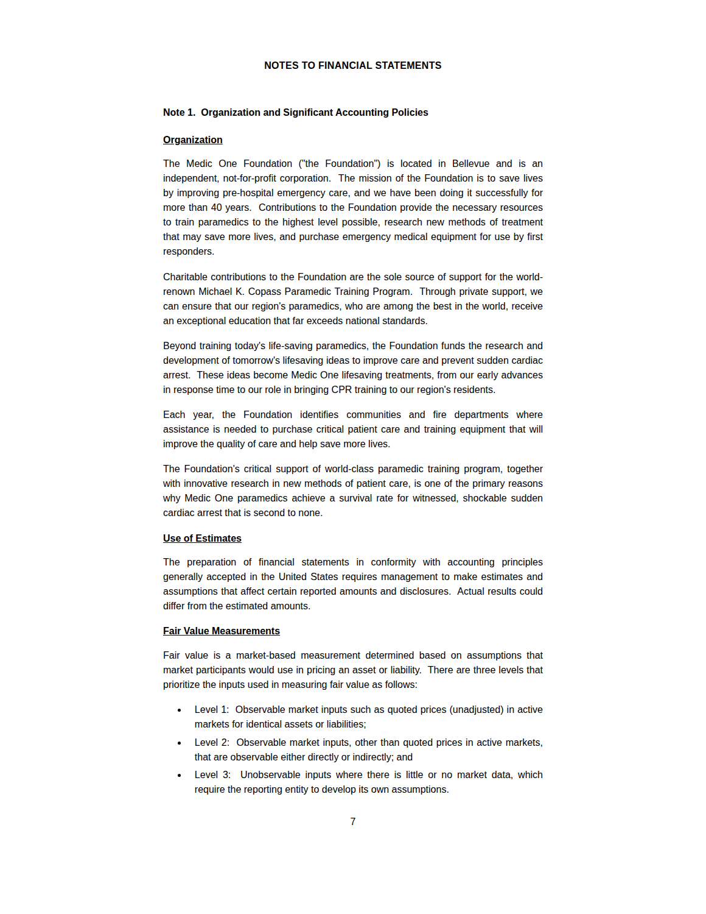NOTES TO FINANCIAL STATEMENTS
Note 1. Organization and Significant Accounting Policies
Organization
The Medic One Foundation ("the Foundation") is located in Bellevue and is an independent, not-for-profit corporation. The mission of the Foundation is to save lives by improving pre-hospital emergency care, and we have been doing it successfully for more than 40 years. Contributions to the Foundation provide the necessary resources to train paramedics to the highest level possible, research new methods of treatment that may save more lives, and purchase emergency medical equipment for use by first responders.
Charitable contributions to the Foundation are the sole source of support for the world-renown Michael K. Copass Paramedic Training Program. Through private support, we can ensure that our region's paramedics, who are among the best in the world, receive an exceptional education that far exceeds national standards.
Beyond training today's life-saving paramedics, the Foundation funds the research and development of tomorrow's lifesaving ideas to improve care and prevent sudden cardiac arrest. These ideas become Medic One lifesaving treatments, from our early advances in response time to our role in bringing CPR training to our region's residents.
Each year, the Foundation identifies communities and fire departments where assistance is needed to purchase critical patient care and training equipment that will improve the quality of care and help save more lives.
The Foundation's critical support of world-class paramedic training program, together with innovative research in new methods of patient care, is one of the primary reasons why Medic One paramedics achieve a survival rate for witnessed, shockable sudden cardiac arrest that is second to none.
Use of Estimates
The preparation of financial statements in conformity with accounting principles generally accepted in the United States requires management to make estimates and assumptions that affect certain reported amounts and disclosures. Actual results could differ from the estimated amounts.
Fair Value Measurements
Fair value is a market-based measurement determined based on assumptions that market participants would use in pricing an asset or liability. There are three levels that prioritize the inputs used in measuring fair value as follows:
Level 1: Observable market inputs such as quoted prices (unadjusted) in active markets for identical assets or liabilities;
Level 2: Observable market inputs, other than quoted prices in active markets, that are observable either directly or indirectly; and
Level 3: Unobservable inputs where there is little or no market data, which require the reporting entity to develop its own assumptions.
7